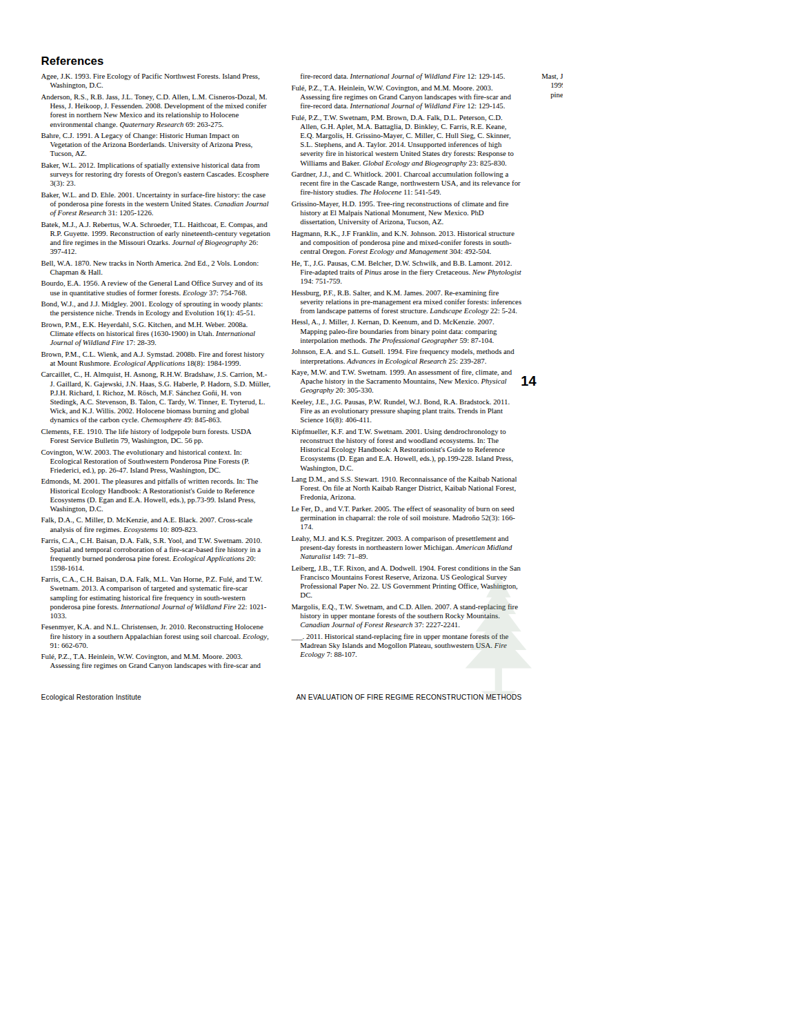References
Agee, J.K. 1993. Fire Ecology of Pacific Northwest Forests. Island Press, Washington, D.C.
Anderson, R.S., R.B. Jass, J.L. Toney, C.D. Allen, L.M. Cisneros-Dozal, M. Hess, J. Heikoop, J. Fessenden. 2008. Development of the mixed conifer forest in northern New Mexico and its relationship to Holocene environmental change. Quaternary Research 69: 263-275.
Bahre, C.J. 1991. A Legacy of Change: Historic Human Impact on Vegetation of the Arizona Borderlands. University of Arizona Press, Tucson, AZ.
Baker, W.L. 2012. Implications of spatially extensive historical data from surveys for restoring dry forests of Oregon's eastern Cascades. Ecosphere 3(3): 23.
Baker, W.L. and D. Ehle. 2001. Uncertainty in surface-fire history: the case of ponderosa pine forests in the western United States. Canadian Journal of Forest Research 31: 1205-1226.
Batek, M.J., A.J. Rebertus, W.A. Schroeder, T.L. Haithcoat, E. Compas, and R.P. Guyette. 1999. Reconstruction of early nineteenth-century vegetation and fire regimes in the Missouri Ozarks. Journal of Biogeography 26: 397-412.
Bell, W.A. 1870. New tracks in North America. 2nd Ed., 2 Vols. London: Chapman & Hall.
Bourdo, E.A. 1956. A review of the General Land Office Survey and of its use in quantitative studies of former forests. Ecology 37: 754-768.
Bond, W.J., and J.J. Midgley. 2001. Ecology of sprouting in woody plants: the persistence niche. Trends in Ecology and Evolution 16(1): 45-51.
Brown, P.M., E.K. Heyerdahl, S.G. Kitchen, and M.H. Weber. 2008a. Climate effects on historical fires (1630-1900) in Utah. International Journal of Wildland Fire 17: 28-39.
Brown, P.M., C.L. Wienk, and A.J. Symstad. 2008b. Fire and forest history at Mount Rushmore. Ecological Applications 18(8): 1984-1999.
Carcaillet, C., H. Almquist, H. Asnong, R.H.W. Bradshaw, J.S. Carrion, M.-J. Gaillard, K. Gajewski, J.N. Haas, S.G. Haberle, P. Hadorn, S.D. Müller, P.J.H. Richard, I. Richoz, M. Rösch, M.F. Sánchez Goñi, H. von Stedingk, A.C. Stevenson, B. Talon, C. Tardy, W. Tinner, E. Tryterud, L. Wick, and K.J. Willis. 2002. Holocene biomass burning and global dynamics of the carbon cycle. Chemosphere 49: 845-863.
Clements, F.E. 1910. The life history of lodgepole burn forests. USDA Forest Service Bulletin 79, Washington, DC. 56 pp.
Covington, W.W. 2003. The evolutionary and historical context. In: Ecological Restoration of Southwestern Ponderosa Pine Forests (P. Friederici, ed.), pp. 26-47. Island Press, Washington, DC.
Edmonds, M. 2001. The pleasures and pitfalls of written records. In: The Historical Ecology Handbook: A Restorationist's Guide to Reference Ecosystems (D. Egan and E.A. Howell, eds.), pp.73-99. Island Press, Washington, D.C.
Falk, D.A., C. Miller, D. McKenzie, and A.E. Black. 2007. Cross-scale analysis of fire regimes. Ecosystems 10: 809-823.
Farris, C.A., C.H. Baisan, D.A. Falk, S.R. Yool, and T.W. Swetnam. 2010. Spatial and temporal corroboration of a fire-scar-based fire history in a frequently burned ponderosa pine forest. Ecological Applications 20: 1598-1614.
Farris, C.A., C.H. Baisan, D.A. Falk, M.L. Van Horne, P.Z. Fulé, and T.W. Swetnam. 2013. A comparison of targeted and systematic fire-scar sampling for estimating historical fire frequency in south-western ponderosa pine forests. International Journal of Wildland Fire 22: 1021-1033.
Fesenmyer, K.A. and N.L. Christensen, Jr. 2010. Reconstructing Holocene fire history in a southern Appalachian forest using soil charcoal. Ecology, 91: 662-670.
Fulé, P.Z., T.A. Heinlein, W.W. Covington, and M.M. Moore. 2003. Assessing fire regimes on Grand Canyon landscapes with fire-scar and fire-record data. International Journal of Wildland Fire 12: 129-145.
Fulé, P.Z., T.A. Heinlein, W.W. Covington, and M.M. Moore. 2003. Assessing fire regimes on Grand Canyon landscapes with fire-scar and fire-record data. International Journal of Wildland Fire 12: 129-145.
Fulé, P.Z., T.W. Swetnam, P.M. Brown, D.A. Falk, D.L. Peterson, C.D. Allen, G.H. Aplet, M.A. Battaglia, D. Binkley, C. Farris, R.E. Keane, E.Q. Margolis, H. Grissino-Mayer, C. Miller, C. Hull Sieg, C. Skinner, S.L. Stephens, and A. Taylor. 2014. Unsupported inferences of high severity fire in historical western United States dry forests: Response to Williams and Baker. Global Ecology and Biogeography 23: 825-830.
Gardner, J.J., and C. Whitlock. 2001. Charcoal accumulation following a recent fire in the Cascade Range, northwestern USA, and its relevance for fire-history studies. The Holocene 11: 541-549.
Grissino-Mayer, H.D. 1995. Tree-ring reconstructions of climate and fire history at El Malpais National Monument, New Mexico. PhD dissertation, University of Arizona, Tucson, AZ.
Hagmann, R.K., J.F Franklin, and K.N. Johnson. 2013. Historical structure and composition of ponderosa pine and mixed-conifer forests in south-central Oregon. Forest Ecology and Management 304: 492-504.
He, T., J.G. Pausas, C.M. Belcher, D.W. Schwilk, and B.B. Lamont. 2012. Fire-adapted traits of Pinus arose in the fiery Cretaceous. New Phytologist 194: 751-759.
Hessburg, P.F., R.B. Salter, and K.M. James. 2007. Re-examining fire severity relations in pre-management era mixed conifer forests: inferences from landscape patterns of forest structure. Landscape Ecology 22: 5-24.
Hessl, A., J. Miller, J. Kernan, D. Keenum, and D. McKenzie. 2007. Mapping paleo-fire boundaries from binary point data: comparing interpolation methods. The Professional Geographer 59: 87-104.
Johnson, E.A. and S.L. Gutsell. 1994. Fire frequency models, methods and interpretations. Advances in Ecological Research 25: 239-287.
Kaye, M.W. and T.W. Swetnam. 1999. An assessment of fire, climate, and Apache history in the Sacramento Mountains, New Mexico. Physical Geography 20: 305-330.
Keeley, J.E., J.G. Pausas, P.W. Rundel, W.J. Bond, R.A. Bradstock. 2011. Fire as an evolutionary pressure shaping plant traits. Trends in Plant Science 16(8): 406-411.
Kipfmueller, K.F. and T.W. Swetnam. 2001. Using dendrochronology to reconstruct the history of forest and woodland ecosystems. In: The Historical Ecology Handbook: A Restorationist's Guide to Reference Ecosystems (D. Egan and E.A. Howell, eds.), pp.199-228. Island Press, Washington, D.C.
Lang D.M., and S.S. Stewart. 1910. Reconnaissance of the Kaibab National Forest. On file at North Kaibab Ranger District, Kaibab National Forest, Fredonia, Arizona.
Le Fer, D., and V.T. Parker. 2005. The effect of seasonality of burn on seed germination in chaparral: the role of soil moisture. Madroño 52(3): 166-174.
Leahy, M.J. and K.S. Pregitzer. 2003. A comparison of presettlement and present-day forests in northeastern lower Michigan. American Midland Naturalist 149: 71–89.
Leiberg, J.B., T.F. Rixon, and A. Dodwell. 1904. Forest conditions in the San Francisco Mountains Forest Reserve, Arizona. US Geological Survey Professional Paper No. 22. US Government Printing Office, Washington, DC.
Margolis, E.Q., T.W. Swetnam, and C.D. Allen. 2007. A stand-replacing fire history in upper montane forests of the southern Rocky Mountains. Canadian Journal of Forest Research 37: 2227-2241.
___. 2011. Historical stand-replacing fire in upper montane forests of the Madrean Sky Islands and Mogollon Plateau, southwestern USA. Fire Ecology 7: 88-107.
Mast, J.N., P.Z. Fulé, M.M. Moore, W.W. Covington, and A.E.M. Waltz. 1999. Restoration of presettlement age structure of an Arizona ponderosa pine forest. Ecological Applications 9(1): 228-239.
14
Ecological Restoration Institute An Evaluation of Fire Regime Reconstruction Methods